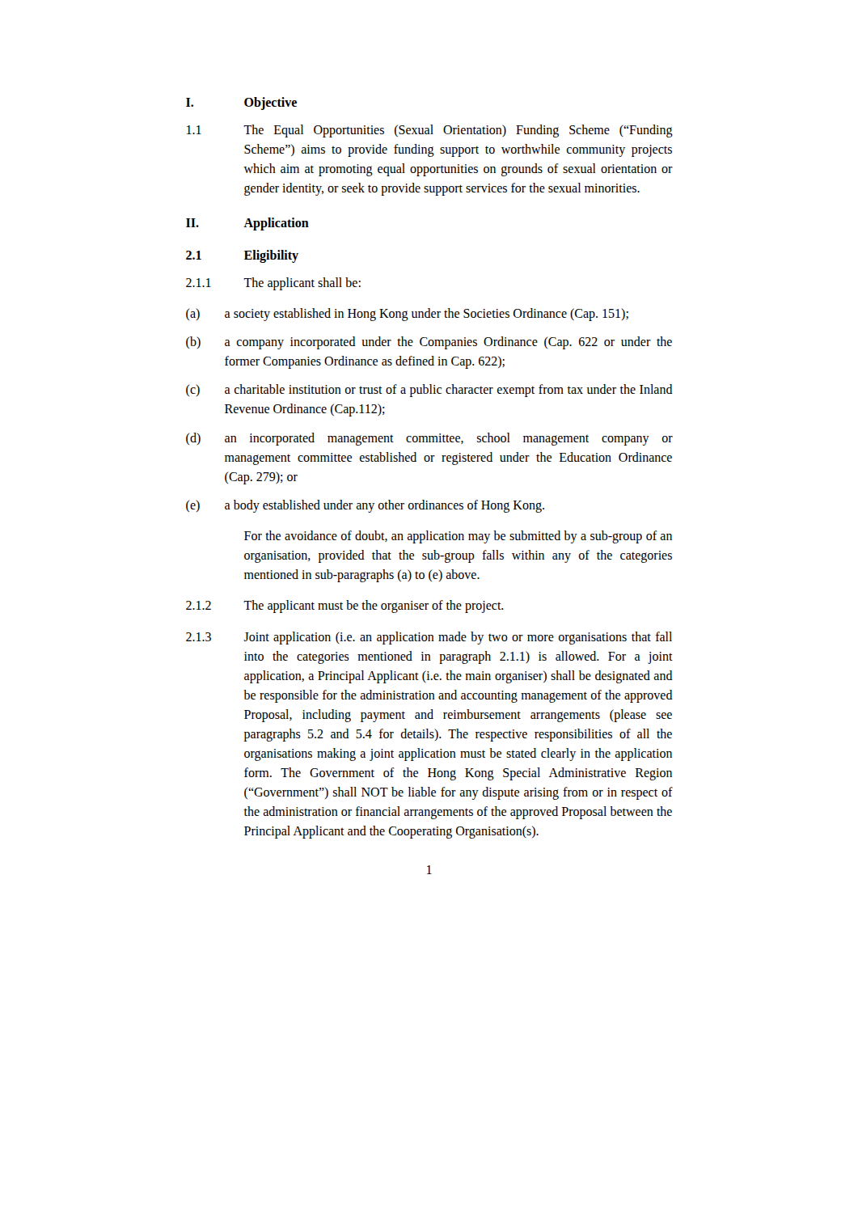I. Objective
1.1 The Equal Opportunities (Sexual Orientation) Funding Scheme (“Funding Scheme”) aims to provide funding support to worthwhile community projects which aim at promoting equal opportunities on grounds of sexual orientation or gender identity, or seek to provide support services for the sexual minorities.
II. Application
2.1 Eligibility
2.1.1 The applicant shall be:
(a) a society established in Hong Kong under the Societies Ordinance (Cap. 151);
(b) a company incorporated under the Companies Ordinance (Cap. 622 or under the former Companies Ordinance as defined in Cap. 622);
(c) a charitable institution or trust of a public character exempt from tax under the Inland Revenue Ordinance (Cap.112);
(d) an incorporated management committee, school management company or management committee established or registered under the Education Ordinance (Cap. 279); or
(e) a body established under any other ordinances of Hong Kong.
For the avoidance of doubt, an application may be submitted by a sub-group of an organisation, provided that the sub-group falls within any of the categories mentioned in sub-paragraphs (a) to (e) above.
2.1.2 The applicant must be the organiser of the project.
2.1.3 Joint application (i.e. an application made by two or more organisations that fall into the categories mentioned in paragraph 2.1.1) is allowed. For a joint application, a Principal Applicant (i.e. the main organiser) shall be designated and be responsible for the administration and accounting management of the approved Proposal, including payment and reimbursement arrangements (please see paragraphs 5.2 and 5.4 for details). The respective responsibilities of all the organisations making a joint application must be stated clearly in the application form. The Government of the Hong Kong Special Administrative Region (“Government”) shall NOT be liable for any dispute arising from or in respect of the administration or financial arrangements of the approved Proposal between the Principal Applicant and the Cooperating Organisation(s).
1